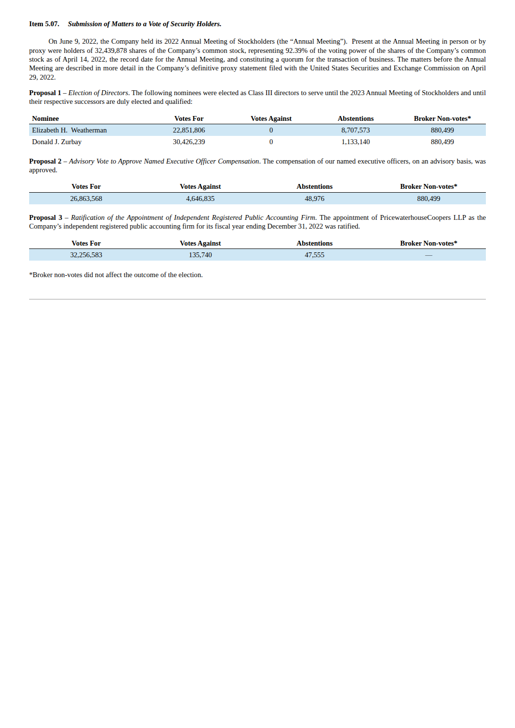Item 5.07. Submission of Matters to a Vote of Security Holders.
On June 9, 2022, the Company held its 2022 Annual Meeting of Stockholders (the “Annual Meeting”). Present at the Annual Meeting in person or by proxy were holders of 32,439,878 shares of the Company’s common stock, representing 92.39% of the voting power of the shares of the Company’s common stock as of April 14, 2022, the record date for the Annual Meeting, and constituting a quorum for the transaction of business. The matters before the Annual Meeting are described in more detail in the Company’s definitive proxy statement filed with the United States Securities and Exchange Commission on April 29, 2022.
Proposal 1 – Election of Directors. The following nominees were elected as Class III directors to serve until the 2023 Annual Meeting of Stockholders and until their respective successors are duly elected and qualified:
| Nominee | Votes For | Votes Against | Abstentions | Broker Non-votes* |
| --- | --- | --- | --- | --- |
| Elizabeth H. Weatherman | 22,851,806 | 0 | 8,707,573 | 880,499 |
| Donald J. Zurbay | 30,426,239 | 0 | 1,133,140 | 880,499 |
Proposal 2 – Advisory Vote to Approve Named Executive Officer Compensation. The compensation of our named executive officers, on an advisory basis, was approved.
| Votes For | Votes Against | Abstentions | Broker Non-votes* |
| --- | --- | --- | --- |
| 26,863,568 | 4,646,835 | 48,976 | 880,499 |
Proposal 3 – Ratification of the Appointment of Independent Registered Public Accounting Firm. The appointment of PricewaterhouseCoopers LLP as the Company’s independent registered public accounting firm for its fiscal year ending December 31, 2022 was ratified.
| Votes For | Votes Against | Abstentions | Broker Non-votes* |
| --- | --- | --- | --- |
| 32,256,583 | 135,740 | 47,555 | — |
*Broker non-votes did not affect the outcome of the election.